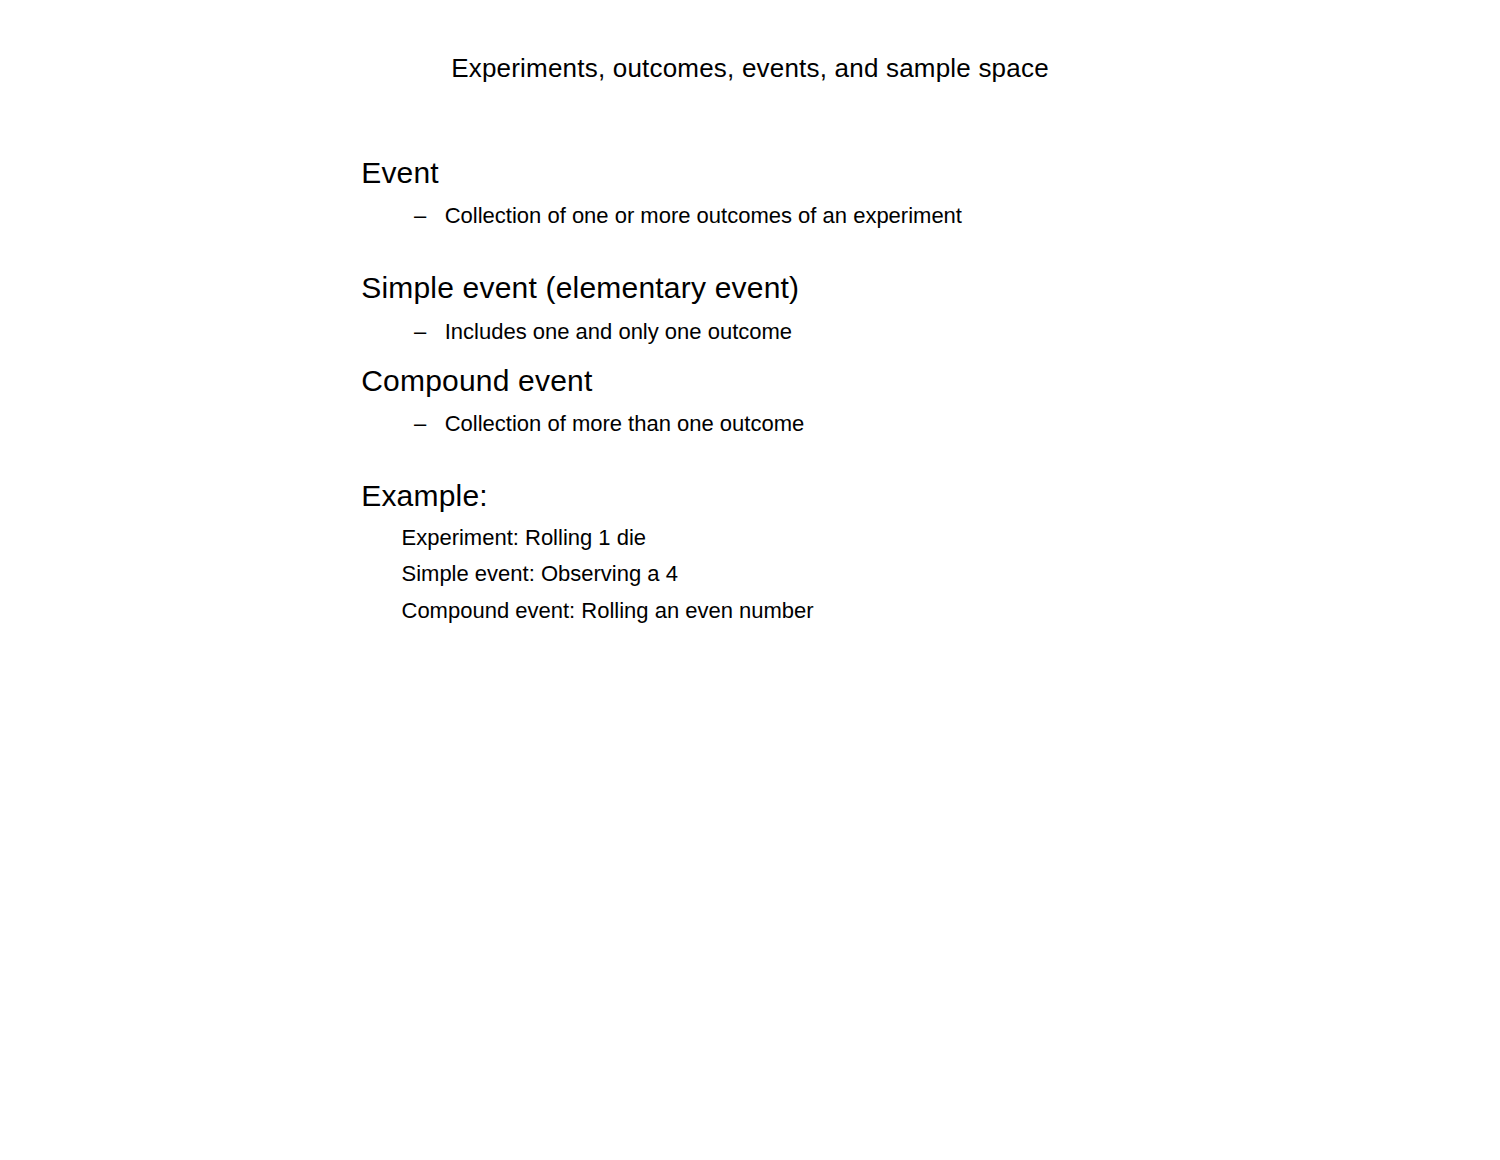Experiments, outcomes, events, and sample space
Event
Collection of one or more outcomes of an experiment
Simple event (elementary event)
Includes one and only one outcome
Compound event
Collection of more than one outcome
Example:
Experiment: Rolling 1 die
Simple event: Observing a 4
Compound event: Rolling an even number